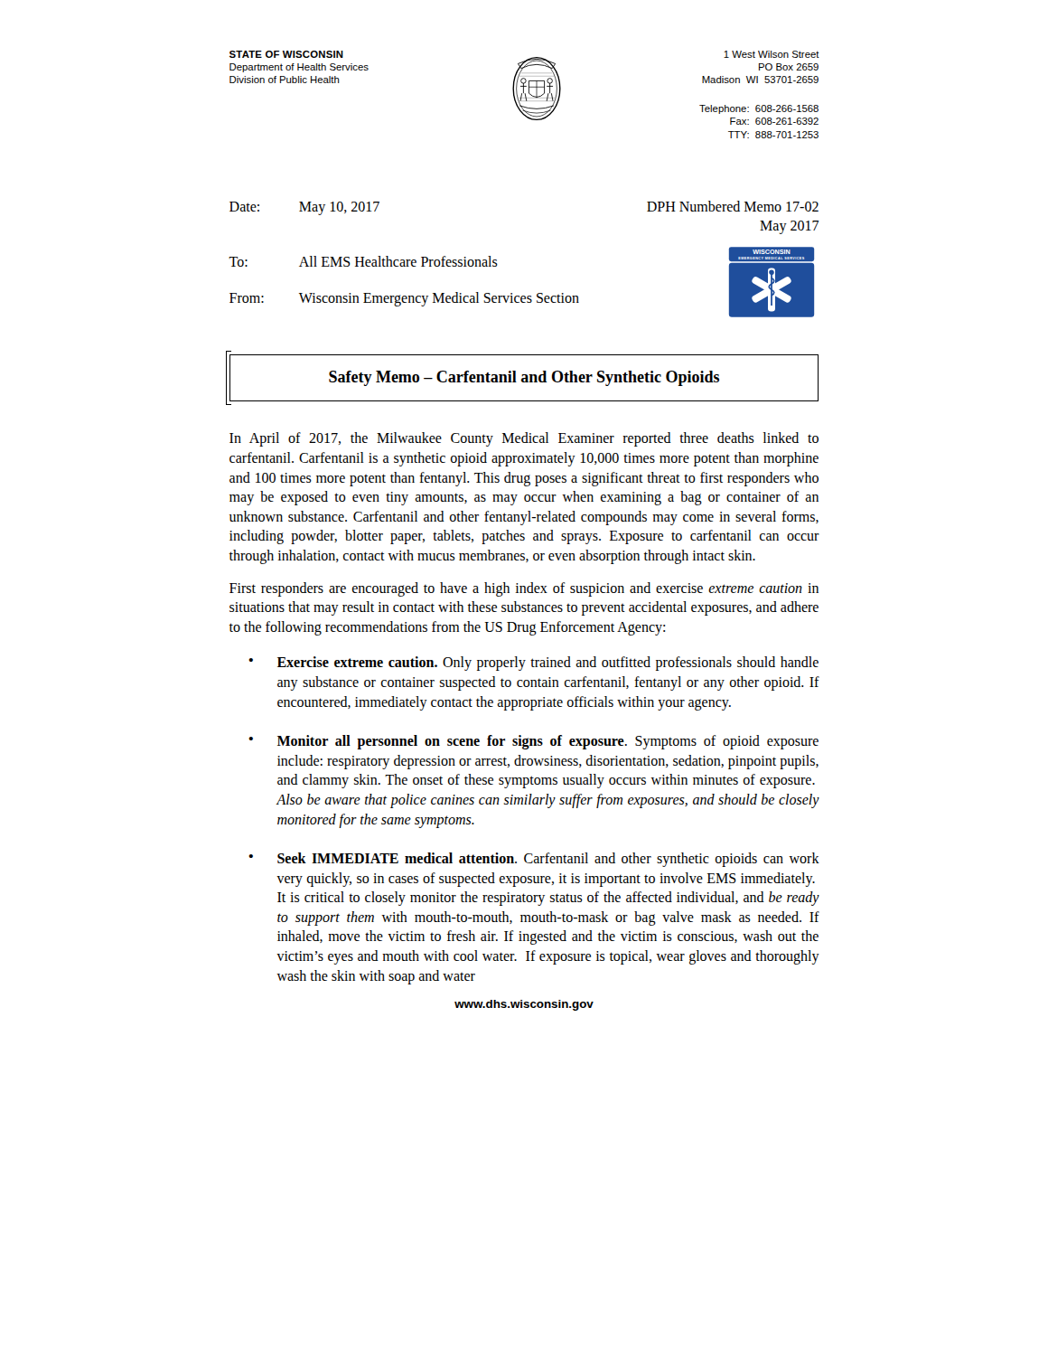STATE OF WISCONSIN
Department of Health Services
Division of Public Health
1 West Wilson Street
PO Box 2659
Madison WI 53701-2659
Telephone: 608-266-1568
Fax: 608-261-6392
TTY: 888-701-1253
| Date: | May 10, 2017 | DPH Numbered Memo 17-02 May 2017 |
| To: | All EMS Healthcare Professionals | |
| From: | Wisconsin Emergency Medical Services Section | |
WISCONSIN EMERGENCY MEDICAL SERVICES
Safety Memo – Carfentanil and Other Synthetic Opioids
In April of 2017, the Milwaukee County Medical Examiner reported three deaths linked to carfentanil. Carfentanil is a synthetic opioid approximately 10,000 times more potent than morphine and 100 times more potent than fentanyl. This drug poses a significant threat to first responders who may be exposed to even tiny amounts, as may occur when examining a bag or container of an unknown substance. Carfentanil and other fentanyl-related compounds may come in several forms, including powder, blotter paper, tablets, patches and sprays. Exposure to carfentanil can occur through inhalation, contact with mucus membranes, or even absorption through intact skin.
First responders are encouraged to have a high index of suspicion and exercise extreme caution in situations that may result in contact with these substances to prevent accidental exposures, and adhere to the following recommendations from the US Drug Enforcement Agency:
Exercise extreme caution. Only properly trained and outfitted professionals should handle any substance or container suspected to contain carfentanil, fentanyl or any other opioid. If encountered, immediately contact the appropriate officials within your agency.
Monitor all personnel on scene for signs of exposure. Symptoms of opioid exposure include: respiratory depression or arrest, drowsiness, disorientation, sedation, pinpoint pupils, and clammy skin. The onset of these symptoms usually occurs within minutes of exposure. Also be aware that police canines can similarly suffer from exposures, and should be closely monitored for the same symptoms.
Seek IMMEDIATE medical attention. Carfentanil and other synthetic opioids can work very quickly, so in cases of suspected exposure, it is important to involve EMS immediately. It is critical to closely monitor the respiratory status of the affected individual, and be ready to support them with mouth-to-mouth, mouth-to-mask or bag valve mask as needed. If inhaled, move the victim to fresh air. If ingested and the victim is conscious, wash out the victim’s eyes and mouth with cool water. If exposure is topical, wear gloves and thoroughly wash the skin with soap and water
www.dhs.wisconsin.gov